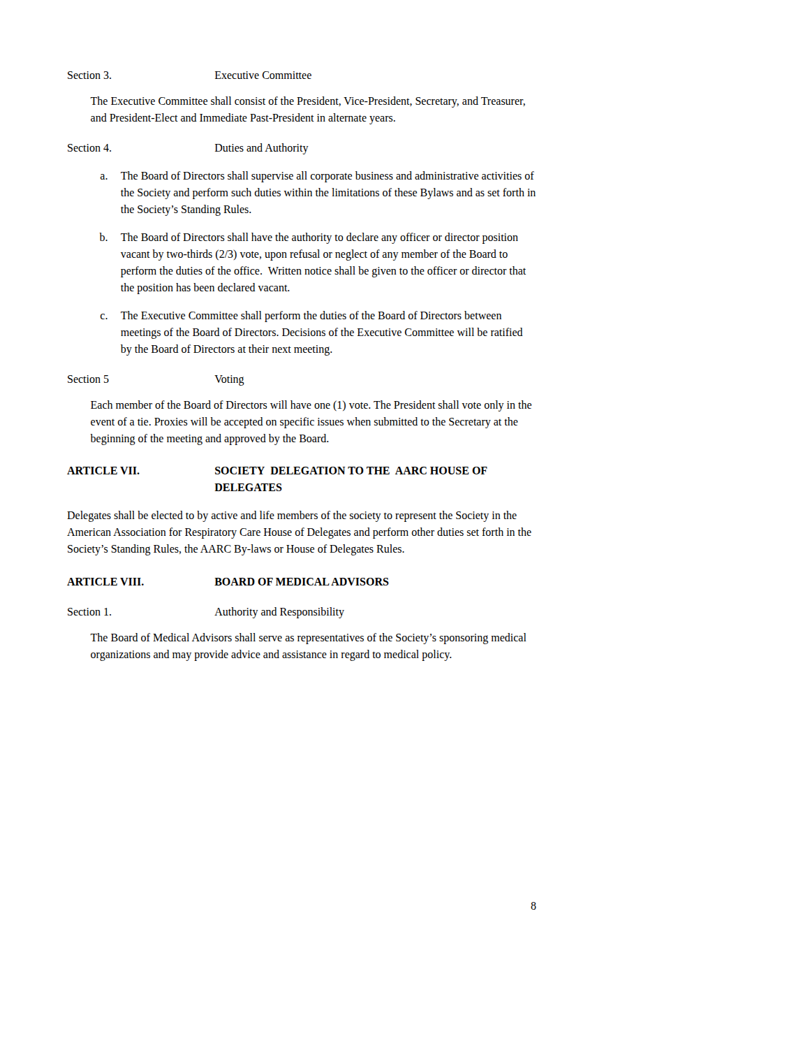Section 3. Executive Committee
The Executive Committee shall consist of the President, Vice-President, Secretary, and Treasurer, and President-Elect and Immediate Past-President in alternate years.
Section 4. Duties and Authority
The Board of Directors shall supervise all corporate business and administrative activities of the Society and perform such duties within the limitations of these Bylaws and as set forth in the Society’s Standing Rules.
The Board of Directors shall have the authority to declare any officer or director position vacant by two-thirds (2/3) vote, upon refusal or neglect of any member of the Board to perform the duties of the office. Written notice shall be given to the officer or director that the position has been declared vacant.
The Executive Committee shall perform the duties of the Board of Directors between meetings of the Board of Directors. Decisions of the Executive Committee will be ratified by the Board of Directors at their next meeting.
Section 5 Voting
Each member of the Board of Directors will have one (1) vote. The President shall vote only in the event of a tie. Proxies will be accepted on specific issues when submitted to the Secretary at the beginning of the meeting and approved by the Board.
ARTICLE VII. SOCIETY DELEGATION TO THE AARC HOUSE OF DELEGATES
Delegates shall be elected to by active and life members of the society to represent the Society in the American Association for Respiratory Care House of Delegates and perform other duties set forth in the Society’s Standing Rules, the AARC By-laws or House of Delegates Rules.
ARTICLE VIII. BOARD OF MEDICAL ADVISORS
Section 1. Authority and Responsibility
The Board of Medical Advisors shall serve as representatives of the Society’s sponsoring medical organizations and may provide advice and assistance in regard to medical policy.
8